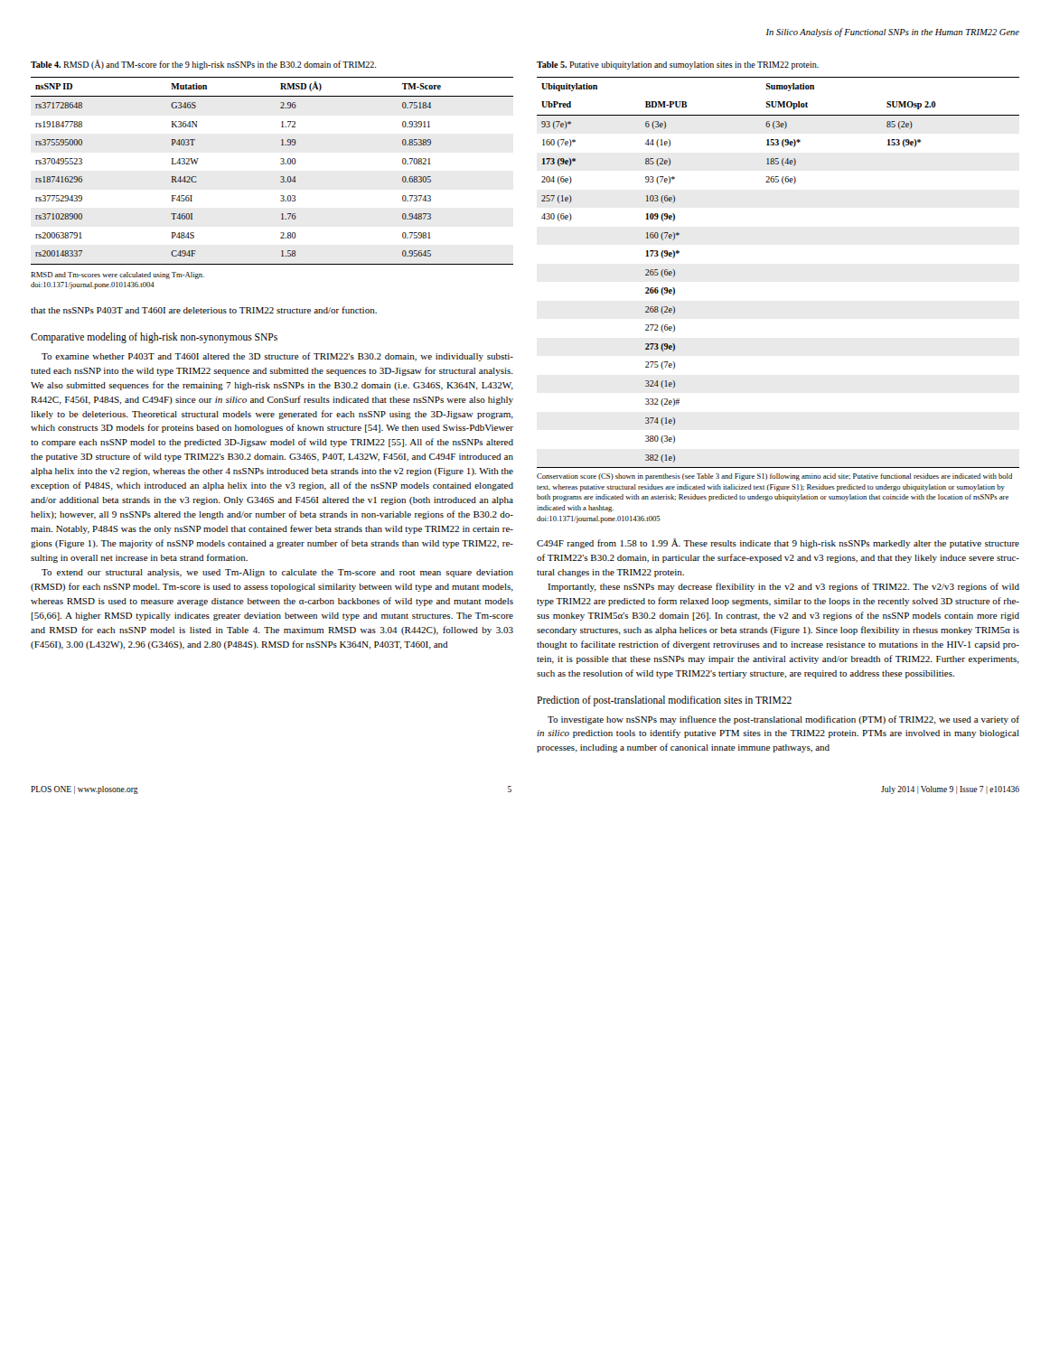In Silico Analysis of Functional SNPs in the Human TRIM22 Gene
Table 4. RMSD (Å) and TM-score for the 9 high-risk nsSNPs in the B30.2 domain of TRIM22.
| nsSNP ID | Mutation | RMSD (Å) | TM-Score |
| --- | --- | --- | --- |
| rs371728648 | G346S | 2.96 | 0.75184 |
| rs191847788 | K364N | 1.72 | 0.93911 |
| rs375595000 | P403T | 1.99 | 0.85389 |
| rs370495523 | L432W | 3.00 | 0.70821 |
| rs187416296 | R442C | 3.04 | 0.68305 |
| rs377529439 | F456I | 3.03 | 0.73743 |
| rs371028900 | T460I | 1.76 | 0.94873 |
| rs200638791 | P484S | 2.80 | 0.75981 |
| rs200148337 | C494F | 1.58 | 0.95645 |
RMSD and Tm-scores were calculated using Tm-Align.
doi:10.1371/journal.pone.0101436.t004
that the nsSNPs P403T and T460I are deleterious to TRIM22 structure and/or function.
Comparative modeling of high-risk non-synonymous SNPs
To examine whether P403T and T460I altered the 3D structure of TRIM22's B30.2 domain, we individually substituted each nsSNP into the wild type TRIM22 sequence and submitted the sequences to 3D-Jigsaw for structural analysis. We also submitted sequences for the remaining 7 high-risk nsSNPs in the B30.2 domain (i.e. G346S, K364N, L432W, R442C, F456I, P484S, and C494F) since our in silico and ConSurf results indicated that these nsSNPs were also highly likely to be deleterious. Theoretical structural models were generated for each nsSNP using the 3D-Jigsaw program, which constructs 3D models for proteins based on homologues of known structure [54]. We then used Swiss-PdbViewer to compare each nsSNP model to the predicted 3D-Jigsaw model of wild type TRIM22 [55]. All of the nsSNPs altered the putative 3D structure of wild type TRIM22's B30.2 domain. G346S, P40T, L432W, F456I, and C494F introduced an alpha helix into the v2 region, whereas the other 4 nsSNPs introduced beta strands into the v2 region (Figure 1). With the exception of P484S, which introduced an alpha helix into the v3 region, all of the nsSNP models contained elongated and/or additional beta strands in the v3 region. Only G346S and F456I altered the v1 region (both introduced an alpha helix); however, all 9 nsSNPs altered the length and/or number of beta strands in non-variable regions of the B30.2 domain. Notably, P484S was the only nsSNP model that contained fewer beta strands than wild type TRIM22 in certain regions (Figure 1). The majority of nsSNP models contained a greater number of beta strands than wild type TRIM22, resulting in overall net increase in beta strand formation.
To extend our structural analysis, we used Tm-Align to calculate the Tm-score and root mean square deviation (RMSD) for each nsSNP model. Tm-score is used to assess topological similarity between wild type and mutant models, whereas RMSD is used to measure average distance between the α-carbon backbones of wild type and mutant models [56,66]. A higher RMSD typically indicates greater deviation between wild type and mutant structures. The Tm-score and RMSD for each nsSNP model is listed in Table 4. The maximum RMSD was 3.04 (R442C), followed by 3.03 (F456I), 3.00 (L432W), 2.96 (G346S), and 2.80 (P484S). RMSD for nsSNPs K364N, P403T, T460I, and
Table 5. Putative ubiquitylation and sumoylation sites in the TRIM22 protein.
| Ubiquitylation | Sumoylation |
| --- | --- |
| UbPred | BDM-PUB | SUMOplot | SUMOsp 2.0 |
| 93 (7e)* | 6 (3e) | 6 (3e) | 85 (2e) |
| 160 (7e)* | 44 (1e) | 153 (9e)* | 153 (9e)* |
| 173 (9e)* | 85 (2e) | 185 (4e) | |
| 204 (6e) | 93 (7e)* | 265 (6e) | |
| 257 (1e) | 103 (6e) | | |
| 430 (6e) | 109 (9e) | | |
| | 160 (7e)* | | |
| | 173 (9e)* | | |
| | 265 (6e) | | |
| | 266 (9e) | | |
| | 268 (2e) | | |
| | 272 (6e) | | |
| | 273 (9e) | | |
| | 275 (7e) | | |
| | 324 (1e) | | |
| | 332 (2e)# | | |
| | 374 (1e) | | |
| | 380 (3e) | | |
| | 382 (1e) | | |
Conservation score (CS) shown in parenthesis (see Table 3 and Figure S1) following amino acid site; Putative functional residues are indicated with bold text, whereas putative structural residues are indicated with italicized text (Figure S1); Residues predicted to undergo ubiquitylation or sumoylation by both programs are indicated with an asterisk; Residues predicted to undergo ubiquitylation or sumoylation that coincide with the location of nsSNPs are indicated with a hashtag.
doi:10.1371/journal.pone.0101436.t005
C494F ranged from 1.58 to 1.99 Å. These results indicate that 9 high-risk nsSNPs markedly alter the putative structure of TRIM22's B30.2 domain, in particular the surface-exposed v2 and v3 regions, and that they likely induce severe structural changes in the TRIM22 protein.
Importantly, these nsSNPs may decrease flexibility in the v2 and v3 regions of TRIM22. The v2/v3 regions of wild type TRIM22 are predicted to form relaxed loop segments, similar to the loops in the recently solved 3D structure of rhesus monkey TRIM5α's B30.2 domain [26]. In contrast, the v2 and v3 regions of the nsSNP models contain more rigid secondary structures, such as alpha helices or beta strands (Figure 1). Since loop flexibility in rhesus monkey TRIM5α is thought to facilitate restriction of divergent retroviruses and to increase resistance to mutations in the HIV-1 capsid protein, it is possible that these nsSNPs may impair the antiviral activity and/or breadth of TRIM22. Further experiments, such as the resolution of wild type TRIM22's tertiary structure, are required to address these possibilities.
Prediction of post-translational modification sites in TRIM22
To investigate how nsSNPs may influence the post-translational modification (PTM) of TRIM22, we used a variety of in silico prediction tools to identify putative PTM sites in the TRIM22 protein. PTMs are involved in many biological processes, including a number of canonical innate immune pathways, and
PLOS ONE | www.plosone.org
5
July 2014 | Volume 9 | Issue 7 | e101436